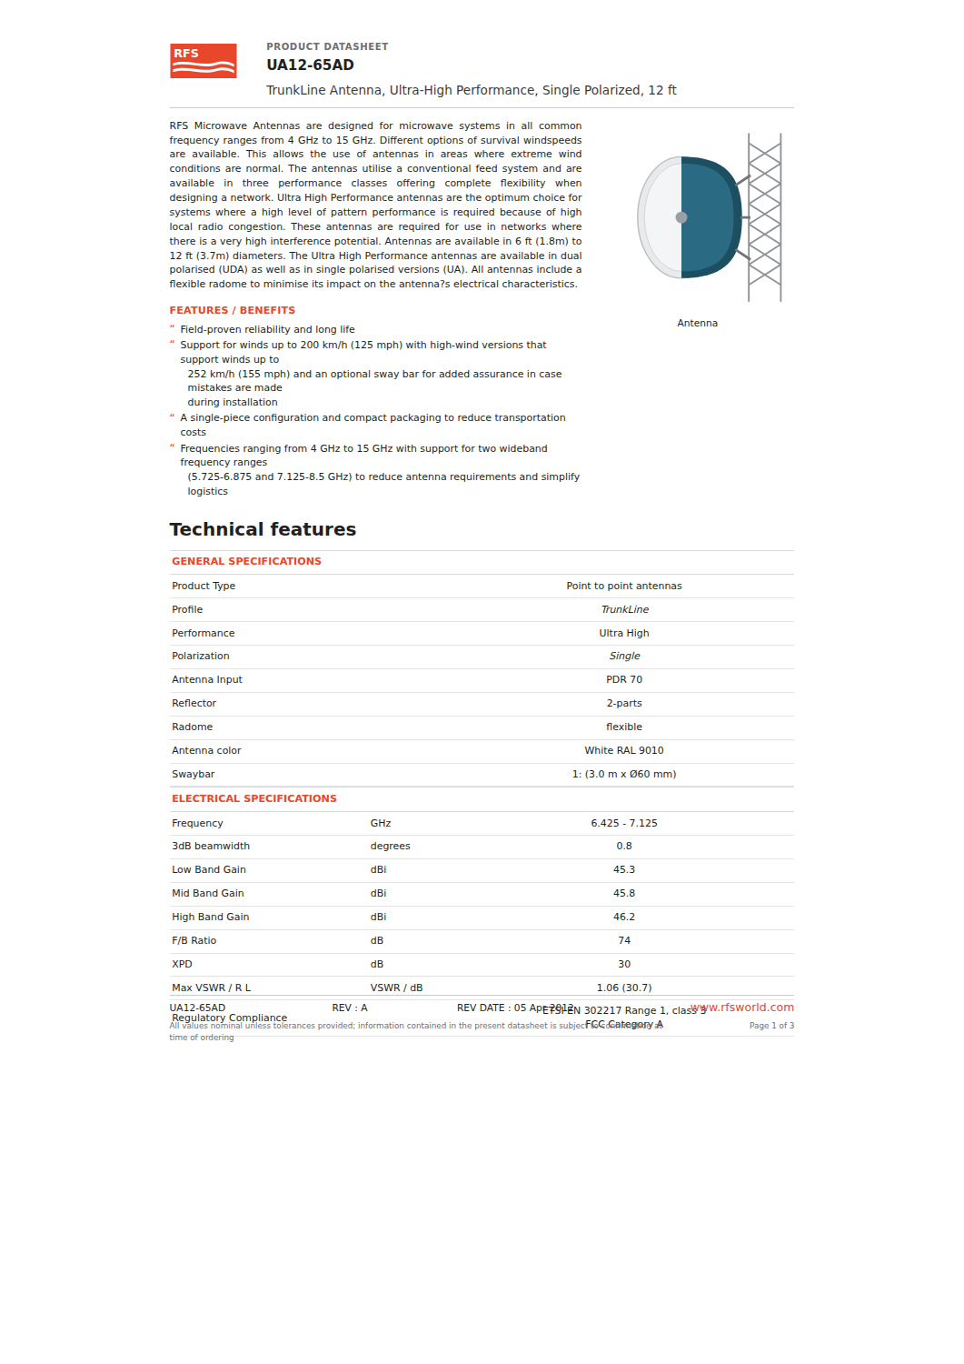RFS
PRODUCT DATASHEET
UA12-65AD
TrunkLine Antenna, Ultra-High Performance, Single Polarized, 12 ft
Antenna
RFS Microwave Antennas are designed for microwave systems in all common frequency ranges from 4 GHz to 15 GHz. Different options of survival windspeeds are available. This allows the use of antennas in areas where extreme wind conditions are normal. The antennas utilise a conventional feed system and are available in three performance classes offering complete flexibility when designing a network. Ultra High Performance antennas are the optimum choice for systems where a high level of pattern performance is required because of high local radio congestion. These antennas are required for use in networks where there is a very high interference potential. Antennas are available in 6 ft (1.8m) to 12 ft (3.7m) diameters. The Ultra High Performance antennas are available in dual polarised (UDA) as well as in single polarised versions (UA). All antennas include a flexible radome to minimise its impact on the antenna?s electrical characteristics.
FEATURES / BENEFITS
Field-proven reliability and long life
Support for winds up to 200 km/h (125 mph) with high-wind versions that support winds up to252 km/h (155 mph) and an optional sway bar for added assurance in case mistakes are made during installation
A single-piece configuration and compact packaging to reduce transportation costs
Frequencies ranging from 4 GHz to 15 GHz with support for two wideband frequency ranges(5.725-6.875 and 7.125-8.5 GHz) to reduce antenna requirements and simplify logistics
Technical features
GENERAL SPECIFICATIONS
| Product Type | | Point to point antennas |
| Profile | | TrunkLine |
| Performance | | Ultra High |
| Polarization | | Single |
| Antenna Input | | PDR 70 |
| Reflector | | 2-parts |
| Radome | | flexible |
| Antenna color | | White RAL 9010 |
| Swaybar | | 1: (3.0 m x Ø60 mm) |
ELECTRICAL SPECIFICATIONS
| Frequency | GHz | 6.425 - 7.125 |
| 3dB beamwidth | degrees | 0.8 |
| Low Band Gain | dBi | 45.3 |
| Mid Band Gain | dBi | 45.8 |
| High Band Gain | dBi | 46.2 |
| F/B Ratio | dB | 74 |
| XPD | dB | 30 |
| Max VSWR / R L | VSWR / dB | 1.06 (30.7) |
| Regulatory Compliance | | ETSI EN 302217 Range 1, class 3 FCC Category A |
UA12-65AD
REV : A
REV DATE : 05 Apr 2012
www.rfsworld.com
All values nominal unless tolerances provided; information contained in the present datasheet is subject to confirmation at time of ordering
Page 1 of 3